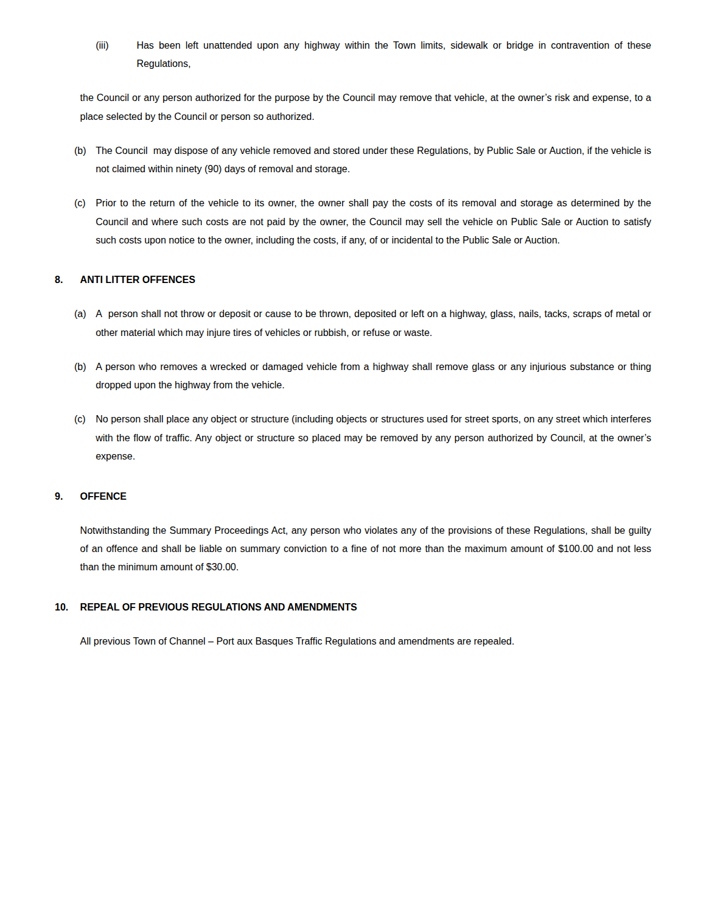(iii)
Has been left unattended upon any highway within the Town limits, sidewalk or bridge in contravention of these Regulations,
the Council or any person authorized for the purpose by the Council may remove that vehicle, at the owner’s risk and expense, to a place selected by the Council or person so authorized.
(b)
The Council may dispose of any vehicle removed and stored under these Regulations, by Public Sale or Auction, if the vehicle is not claimed within ninety (90) days of removal and storage.
(c)
Prior to the return of the vehicle to its owner, the owner shall pay the costs of its removal and storage as determined by the Council and where such costs are not paid by the owner, the Council may sell the vehicle on Public Sale or Auction to satisfy such costs upon notice to the owner, including the costs, if any, of or incidental to the Public Sale or Auction.
8.
ANTI LITTER OFFENCES
(a)
A person shall not throw or deposit or cause to be thrown, deposited or left on a highway, glass, nails, tacks, scraps of metal or other material which may injure tires of vehicles or rubbish, or refuse or waste.
(b)
A person who removes a wrecked or damaged vehicle from a highway shall remove glass or any injurious substance or thing dropped upon the highway from the vehicle.
(c)
No person shall place any object or structure (including objects or structures used for street sports, on any street which interferes with the flow of traffic. Any object or structure so placed may be removed by any person authorized by Council, at the owner’s expense.
9.
OFFENCE
Notwithstanding the Summary Proceedings Act, any person who violates any of the provisions of these Regulations, shall be guilty of an offence and shall be liable on summary conviction to a fine of not more than the maximum amount of $100.00 and not less than the minimum amount of $30.00.
10.
REPEAL OF PREVIOUS REGULATIONS AND AMENDMENTS
All previous Town of Channel – Port aux Basques Traffic Regulations and amendments are repealed.